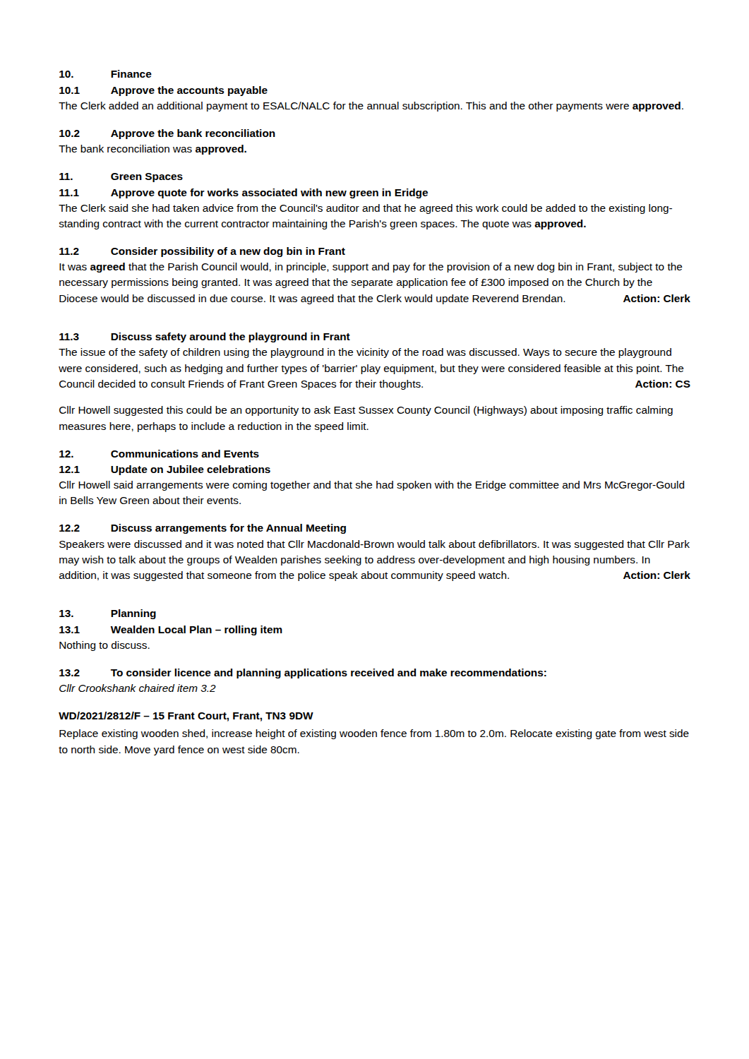10. Finance
10.1 Approve the accounts payable
The Clerk added an additional payment to ESALC/NALC for the annual subscription. This and the other payments were approved.
10.2 Approve the bank reconciliation
The bank reconciliation was approved.
11. Green Spaces
11.1 Approve quote for works associated with new green in Eridge
The Clerk said she had taken advice from the Council's auditor and that he agreed this work could be added to the existing long-standing contract with the current contractor maintaining the Parish's green spaces. The quote was approved.
11.2 Consider possibility of a new dog bin in Frant
It was agreed that the Parish Council would, in principle, support and pay for the provision of a new dog bin in Frant, subject to the necessary permissions being granted. It was agreed that the separate application fee of £300 imposed on the Church by the Diocese would be discussed in due course. It was agreed that the Clerk would update Reverend Brendan. Action: Clerk
11.3 Discuss safety around the playground in Frant
The issue of the safety of children using the playground in the vicinity of the road was discussed. Ways to secure the playground were considered, such as hedging and further types of 'barrier' play equipment, but they were considered feasible at this point. The Council decided to consult Friends of Frant Green Spaces for their thoughts. Action: CS
Cllr Howell suggested this could be an opportunity to ask East Sussex County Council (Highways) about imposing traffic calming measures here, perhaps to include a reduction in the speed limit.
12. Communications and Events
12.1 Update on Jubilee celebrations
Cllr Howell said arrangements were coming together and that she had spoken with the Eridge committee and Mrs McGregor-Gould in Bells Yew Green about their events.
12.2 Discuss arrangements for the Annual Meeting
Speakers were discussed and it was noted that Cllr Macdonald-Brown would talk about defibrillators. It was suggested that Cllr Park may wish to talk about the groups of Wealden parishes seeking to address over-development and high housing numbers. In addition, it was suggested that someone from the police speak about community speed watch. Action: Clerk
13. Planning
13.1 Wealden Local Plan – rolling item
Nothing to discuss.
13.2 To consider licence and planning applications received and make recommendations:
Cllr Crookshank chaired item 3.2
WD/2021/2812/F – 15 Frant Court, Frant, TN3 9DW
Replace existing wooden shed, increase height of existing wooden fence from 1.80m to 2.0m. Relocate existing gate from west side to north side. Move yard fence on west side 80cm.